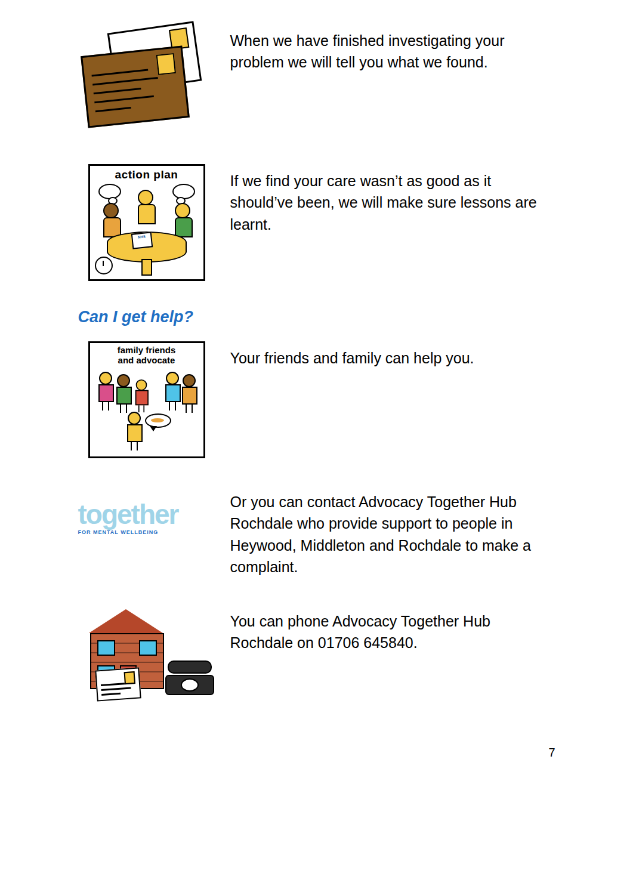When we have finished investigating your problem we will tell you what we found.
action plan
NHS
If we find your care wasn’t as good as it should’ve been, we will make sure lessons are learnt.
Can I get help?
family friends
and advocate
Your friends and family can help you.
together
FOR MENTAL WELLBEING
Or you can contact Advocacy Together Hub Rochdale who provide support to people in Heywood, Middleton and Rochdale to make a complaint.
You can phone Advocacy Together Hub Rochdale on 01706 645840.
7